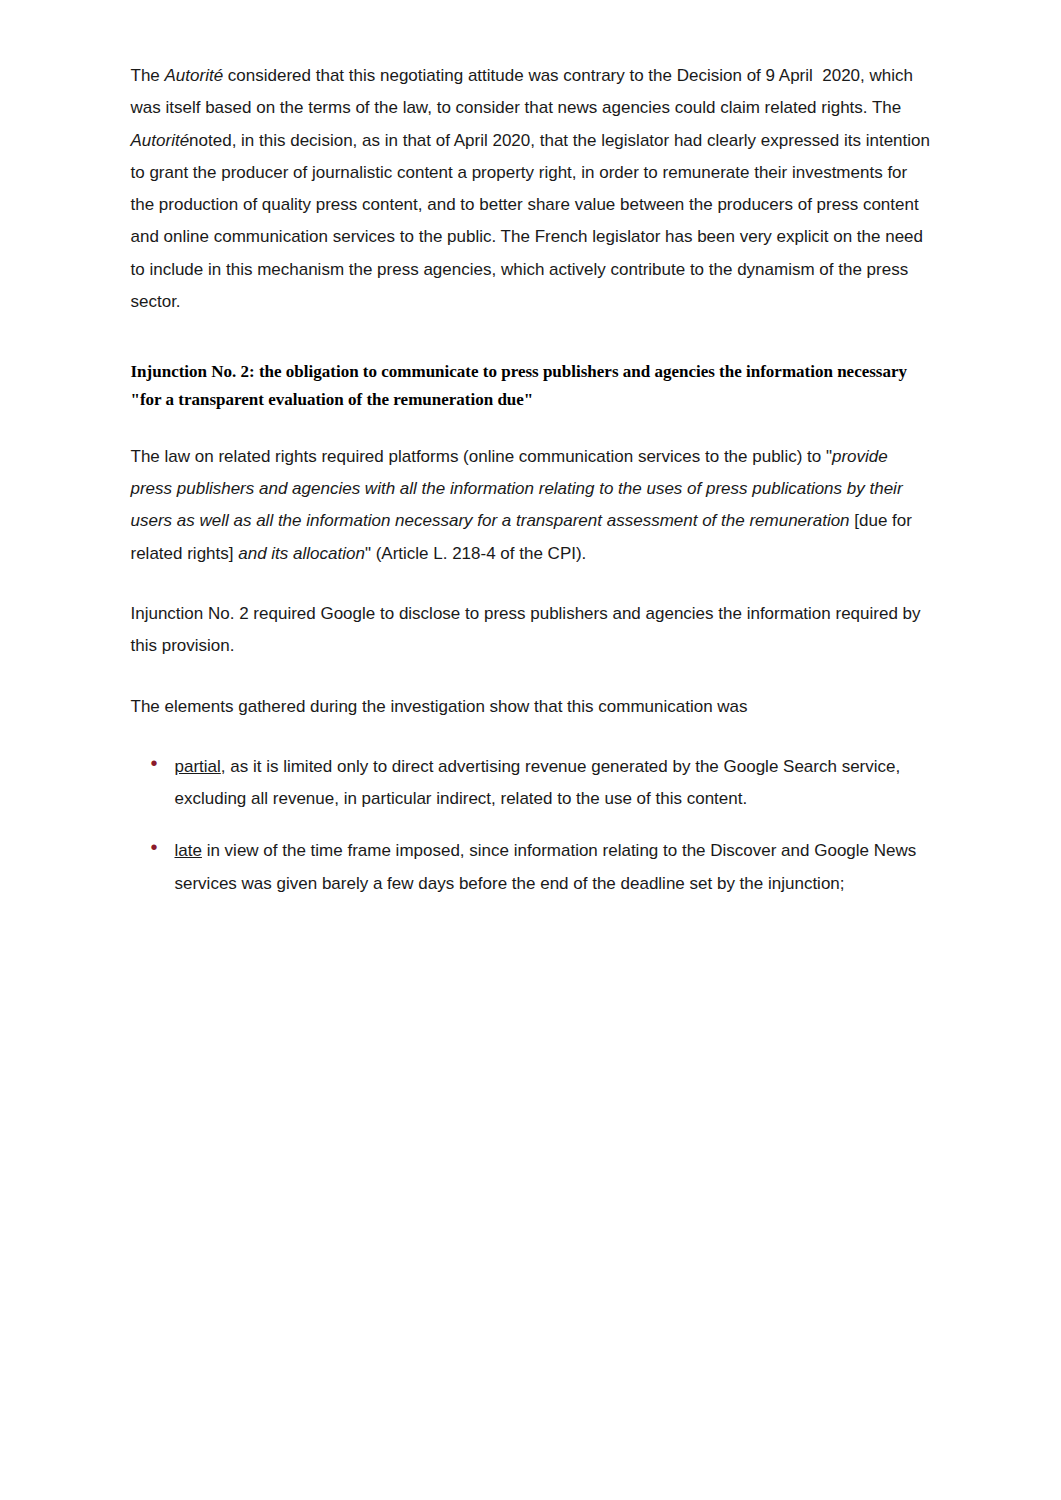The Autorité considered that this negotiating attitude was contrary to the Decision of 9 April 2020, which was itself based on the terms of the law, to consider that news agencies could claim related rights. The Autoriténoted, in this decision, as in that of April 2020, that the legislator had clearly expressed its intention to grant the producer of journalistic content a property right, in order to remunerate their investments for the production of quality press content, and to better share value between the producers of press content and online communication services to the public. The French legislator has been very explicit on the need to include in this mechanism the press agencies, which actively contribute to the dynamism of the press sector.
Injunction No. 2: the obligation to communicate to press publishers and agencies the information necessary "for a transparent evaluation of the remuneration due"
The law on related rights required platforms (online communication services to the public) to "provide press publishers and agencies with all the information relating to the uses of press publications by their users as well as all the information necessary for a transparent assessment of the remuneration [due for related rights] and its allocation" (Article L. 218-4 of the CPI).
Injunction No. 2 required Google to disclose to press publishers and agencies the information required by this provision.
The elements gathered during the investigation show that this communication was
partial, as it is limited only to direct advertising revenue generated by the Google Search service, excluding all revenue, in particular indirect, related to the use of this content.
late in view of the time frame imposed, since information relating to the Discover and Google News services was given barely a few days before the end of the deadline set by the injunction;